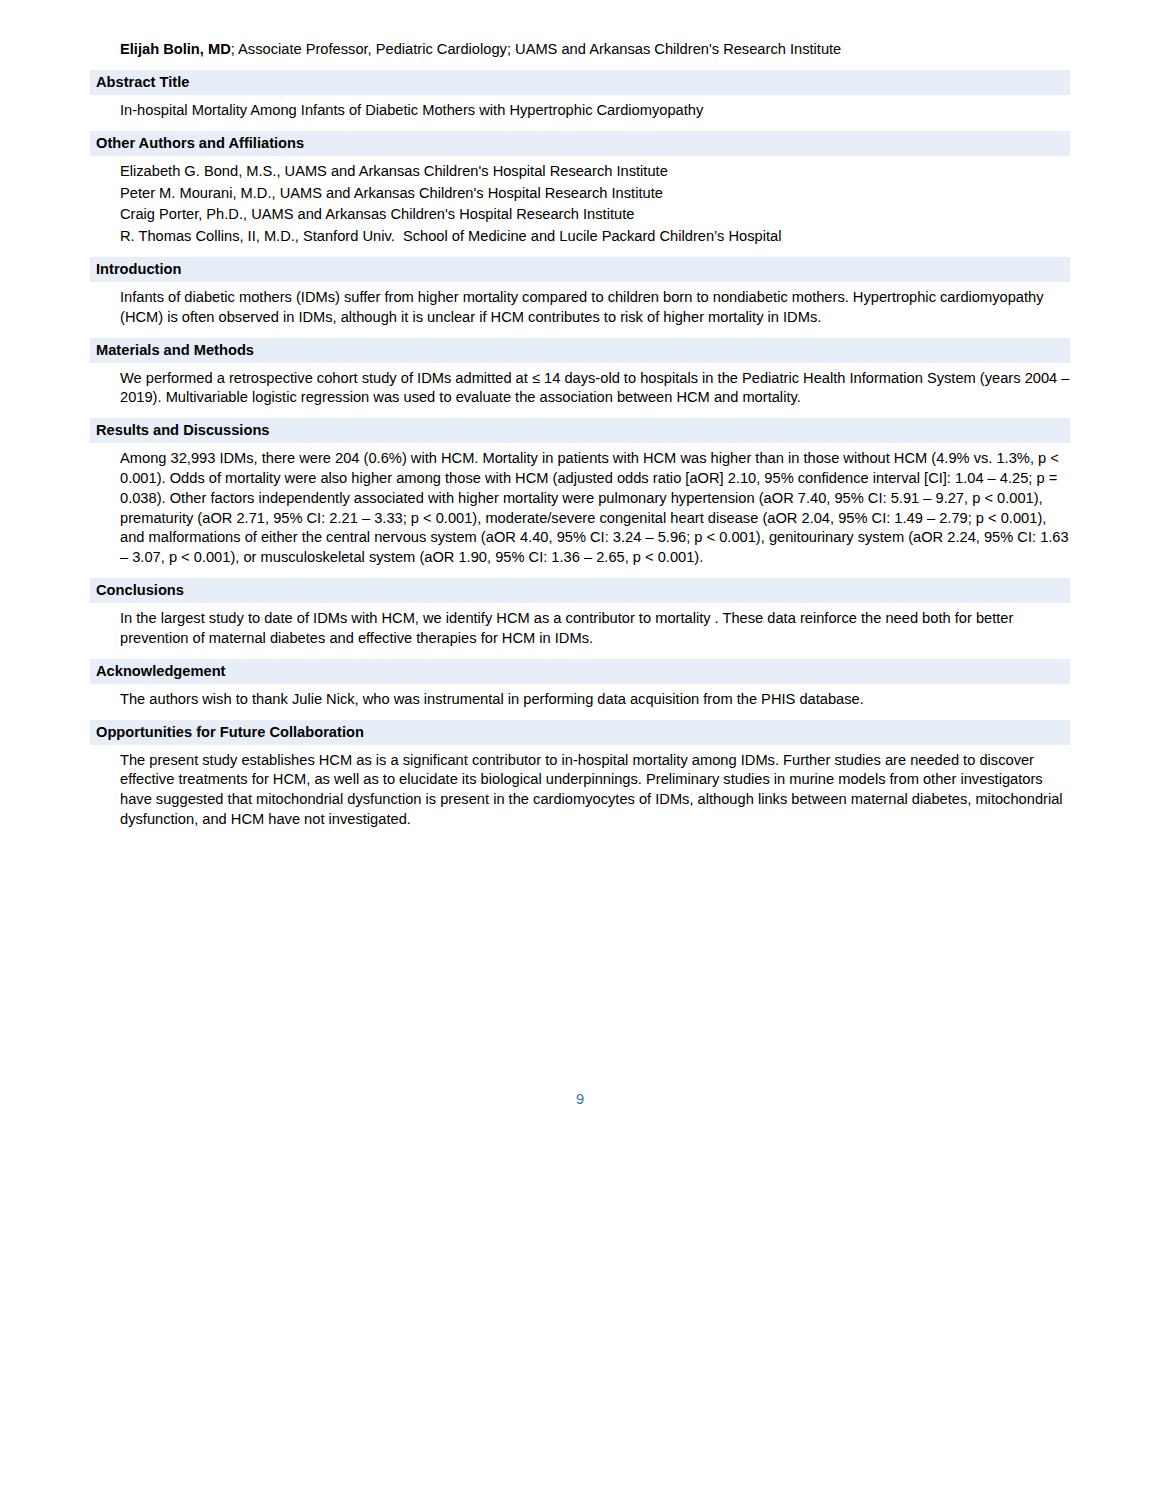Elijah Bolin, MD; Associate Professor, Pediatric Cardiology; UAMS and Arkansas Children's Research Institute
Abstract Title
In-hospital Mortality Among Infants of Diabetic Mothers with Hypertrophic Cardiomyopathy
Other Authors and Affiliations
Elizabeth G. Bond, M.S., UAMS and Arkansas Children's Hospital Research Institute
Peter M. Mourani, M.D., UAMS and Arkansas Children's Hospital Research Institute
Craig Porter, Ph.D., UAMS and Arkansas Children's Hospital Research Institute
R. Thomas Collins, II, M.D., Stanford Univ. School of Medicine and Lucile Packard Children’s Hospital
Introduction
Infants of diabetic mothers (IDMs) suffer from higher mortality compared to children born to nondiabetic mothers. Hypertrophic cardiomyopathy (HCM) is often observed in IDMs, although it is unclear if HCM contributes to risk of higher mortality in IDMs.
Materials and Methods
We performed a retrospective cohort study of IDMs admitted at ≤ 14 days-old to hospitals in the Pediatric Health Information System (years 2004 – 2019). Multivariable logistic regression was used to evaluate the association between HCM and mortality.
Results and Discussions
Among 32,993 IDMs, there were 204 (0.6%) with HCM. Mortality in patients with HCM was higher than in those without HCM (4.9% vs. 1.3%, p < 0.001). Odds of mortality were also higher among those with HCM (adjusted odds ratio [aOR] 2.10, 95% confidence interval [CI]: 1.04 – 4.25; p = 0.038). Other factors independently associated with higher mortality were pulmonary hypertension (aOR 7.40, 95% CI: 5.91 – 9.27, p < 0.001), prematurity (aOR 2.71, 95% CI: 2.21 – 3.33; p < 0.001), moderate/severe congenital heart disease (aOR 2.04, 95% CI: 1.49 – 2.79; p < 0.001), and malformations of either the central nervous system (aOR 4.40, 95% CI: 3.24 – 5.96; p < 0.001), genitourinary system (aOR 2.24, 95% CI: 1.63 – 3.07, p < 0.001), or musculoskeletal system (aOR 1.90, 95% CI: 1.36 – 2.65, p < 0.001).
Conclusions
In the largest study to date of IDMs with HCM, we identify HCM as a contributor to mortality . These data reinforce the need both for better prevention of maternal diabetes and effective therapies for HCM in IDMs.
Acknowledgement
The authors wish to thank Julie Nick, who was instrumental in performing data acquisition from the PHIS database.
Opportunities for Future Collaboration
The present study establishes HCM as is a significant contributor to in-hospital mortality among IDMs. Further studies are needed to discover effective treatments for HCM, as well as to elucidate its biological underpinnings. Preliminary studies in murine models from other investigators have suggested that mitochondrial dysfunction is present in the cardiomyocytes of IDMs, although links between maternal diabetes, mitochondrial dysfunction, and HCM have not investigated.
9